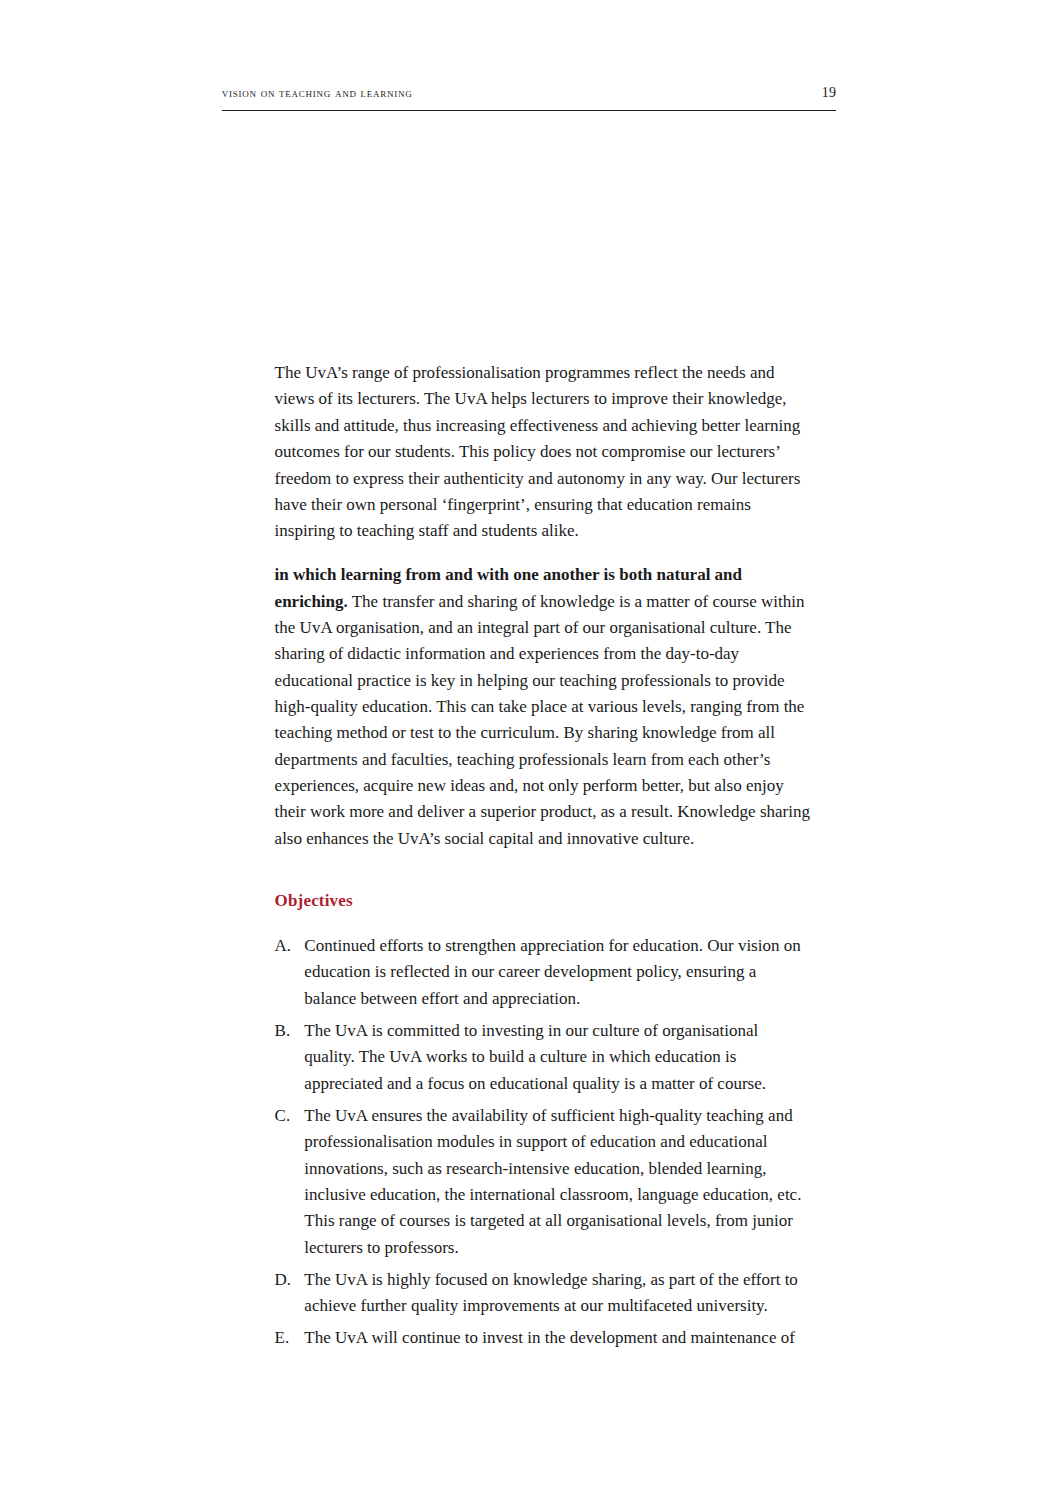Vision on teaching and learning 19
The UvA’s range of professionalisation programmes reflect the needs and views of its lecturers. The UvA helps lecturers to improve their knowledge, skills and attitude, thus increasing effectiveness and achieving better learning outcomes for our students. This policy does not compromise our lecturers’ freedom to express their authenticity and autonomy in any way. Our lecturers have their own personal ‘fingerprint’, ensuring that education remains inspiring to teaching staff and students alike.
in which learning from and with one another is both natural and enriching. The transfer and sharing of knowledge is a matter of course within the UvA organisation, and an integral part of our organisational culture. The sharing of didactic information and experiences from the day-to-day educational practice is key in helping our teaching professionals to provide high-quality education. This can take place at various levels, ranging from the teaching method or test to the curriculum. By sharing knowledge from all departments and faculties, teaching professionals learn from each other’s experiences, acquire new ideas and, not only perform better, but also enjoy their work more and deliver a superior product, as a result. Knowledge sharing also enhances the UvA’s social capital and innovative culture.
Objectives
A. Continued efforts to strengthen appreciation for education. Our vision on education is reflected in our career development policy, ensuring a balance between effort and appreciation.
B. The UvA is committed to investing in our culture of organisational quality. The UvA works to build a culture in which education is appreciated and a focus on educational quality is a matter of course.
C. The UvA ensures the availability of sufficient high-quality teaching and professionalisation modules in support of education and educational innovations, such as research-intensive education, blended learning, inclusive education, the international classroom, language education, etc. This range of courses is targeted at all organisational levels, from junior lecturers to professors.
D. The UvA is highly focused on knowledge sharing, as part of the effort to achieve further quality improvements at our multifaceted university.
E. The UvA will continue to invest in the development and maintenance of